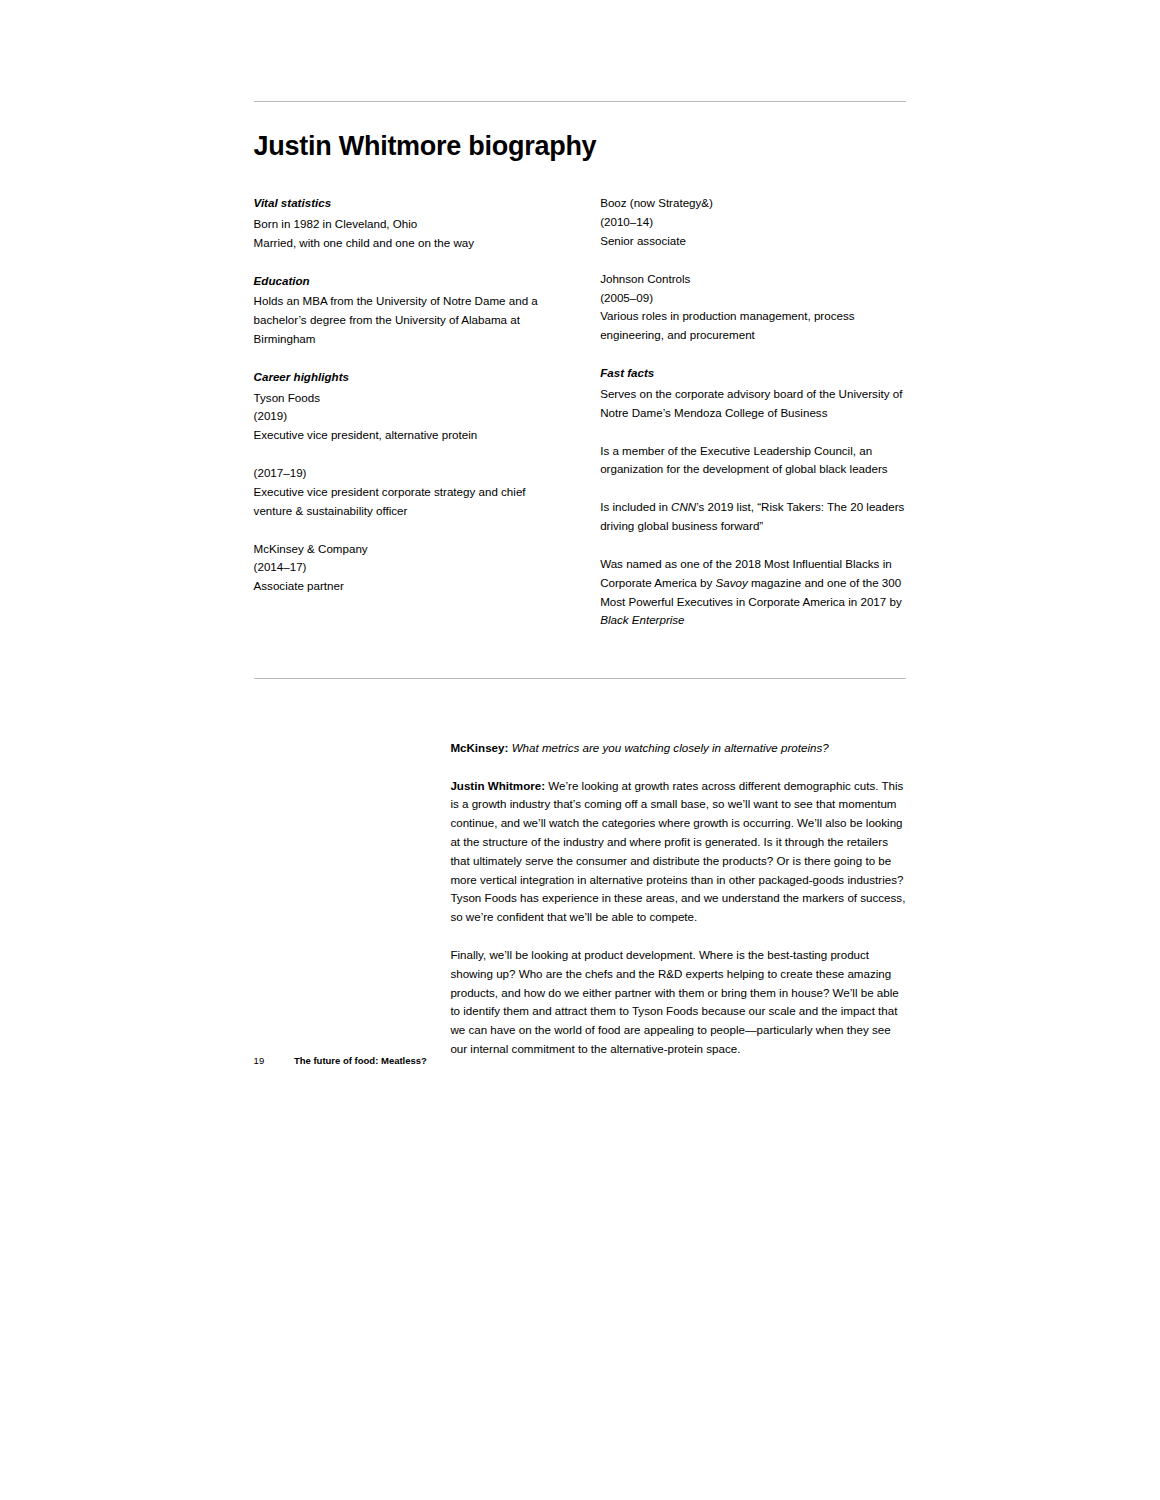Justin Whitmore biography
Vital statistics
Born in 1982 in Cleveland, Ohio
Married, with one child and one on the way
Education
Holds an MBA from the University of Notre Dame and a bachelor’s degree from the University of Alabama at Birmingham
Career highlights
Tyson Foods
(2019)
Executive vice president, alternative protein
(2017–19)
Executive vice president corporate strategy and chief venture & sustainability officer
McKinsey & Company
(2014–17)
Associate partner
Booz (now Strategy&)
(2010–14)
Senior associate
Johnson Controls
(2005–09)
Various roles in production management, process engineering, and procurement
Fast facts
Serves on the corporate advisory board of the University of Notre Dame’s Mendoza College of Business
Is a member of the Executive Leadership Council, an organization for the development of global black leaders
Is included in CNN’s 2019 list, “Risk Takers: The 20 leaders driving global business forward”
Was named as one of the 2018 Most Influential Blacks in Corporate America by Savoy magazine and one of the 300 Most Powerful Executives in Corporate America in 2017 by Black Enterprise
McKinsey: What metrics are you watching closely in alternative proteins?
Justin Whitmore: We’re looking at growth rates across different demographic cuts. This is a growth industry that’s coming off a small base, so we’ll want to see that momentum continue, and we’ll watch the categories where growth is occurring. We’ll also be looking at the structure of the industry and where profit is generated. Is it through the retailers that ultimately serve the consumer and distribute the products? Or is there going to be more vertical integration in alternative proteins than in other packaged-goods industries? Tyson Foods has experience in these areas, and we understand the markers of success, so we’re confident that we’ll be able to compete.
Finally, we’ll be looking at product development. Where is the best-tasting product showing up? Who are the chefs and the R&D experts helping to create these amazing products, and how do we either partner with them or bring them in house? We’ll be able to identify them and attract them to Tyson Foods because our scale and the impact that we can have on the world of food are appealing to people—particularly when they see our internal commitment to the alternative-protein space.
19 The future of food: Meatless?